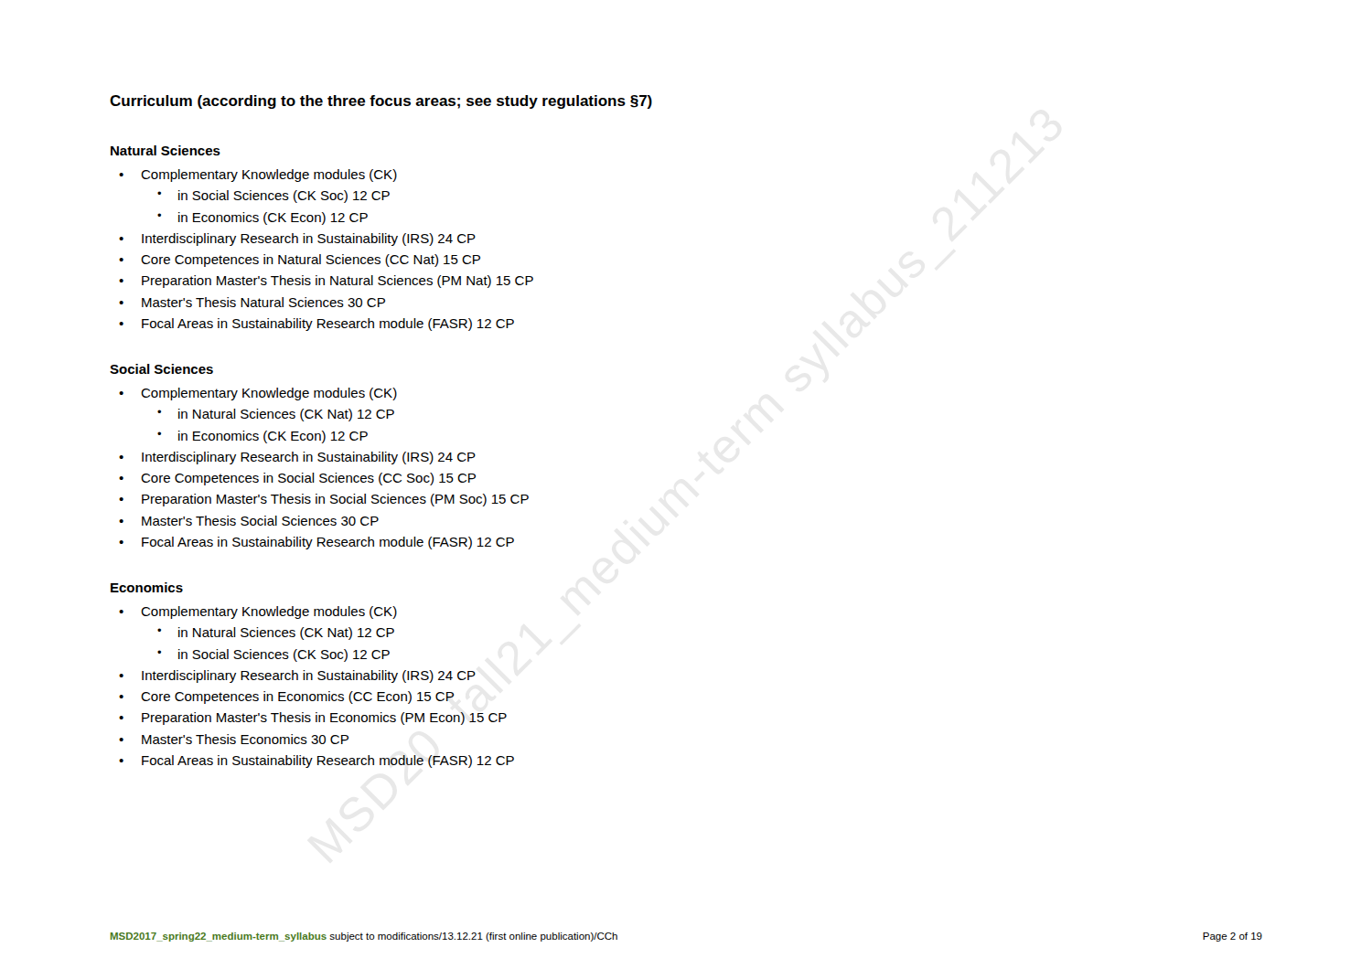MSD20 fall21_medium-term syllabus_211213
Curriculum (according to the three focus areas; see study regulations §7)
Natural Sciences
Complementary Knowledge modules (CK)
in Social Sciences (CK Soc) 12 CP
in Economics (CK Econ) 12 CP
Interdisciplinary Research in Sustainability (IRS) 24 CP
Core Competences in Natural Sciences (CC Nat) 15 CP
Preparation Master's Thesis in Natural Sciences (PM Nat) 15 CP
Master's Thesis Natural Sciences 30 CP
Focal Areas in Sustainability Research module (FASR) 12 CP
Social Sciences
Complementary Knowledge modules (CK)
in Natural Sciences (CK Nat) 12 CP
in Economics (CK Econ) 12 CP
Interdisciplinary Research in Sustainability (IRS) 24 CP
Core Competences in Social Sciences (CC Soc) 15 CP
Preparation Master's Thesis in Social Sciences (PM Soc) 15 CP
Master's Thesis Social Sciences 30 CP
Focal Areas in Sustainability Research module (FASR) 12 CP
Economics
Complementary Knowledge modules (CK)
in Natural Sciences (CK Nat) 12 CP
in Social Sciences (CK Soc) 12 CP
Interdisciplinary Research in Sustainability (IRS) 24 CP
Core Competences in Economics (CC Econ) 15 CP
Preparation Master's Thesis in Economics (PM Econ) 15 CP
Master's Thesis Economics 30 CP
Focal Areas in Sustainability Research module (FASR) 12 CP
MSD2017_spring22_medium-term_syllabus subject to modifications/13.12.21 (first online publication)/CCh
Page 2 of 19